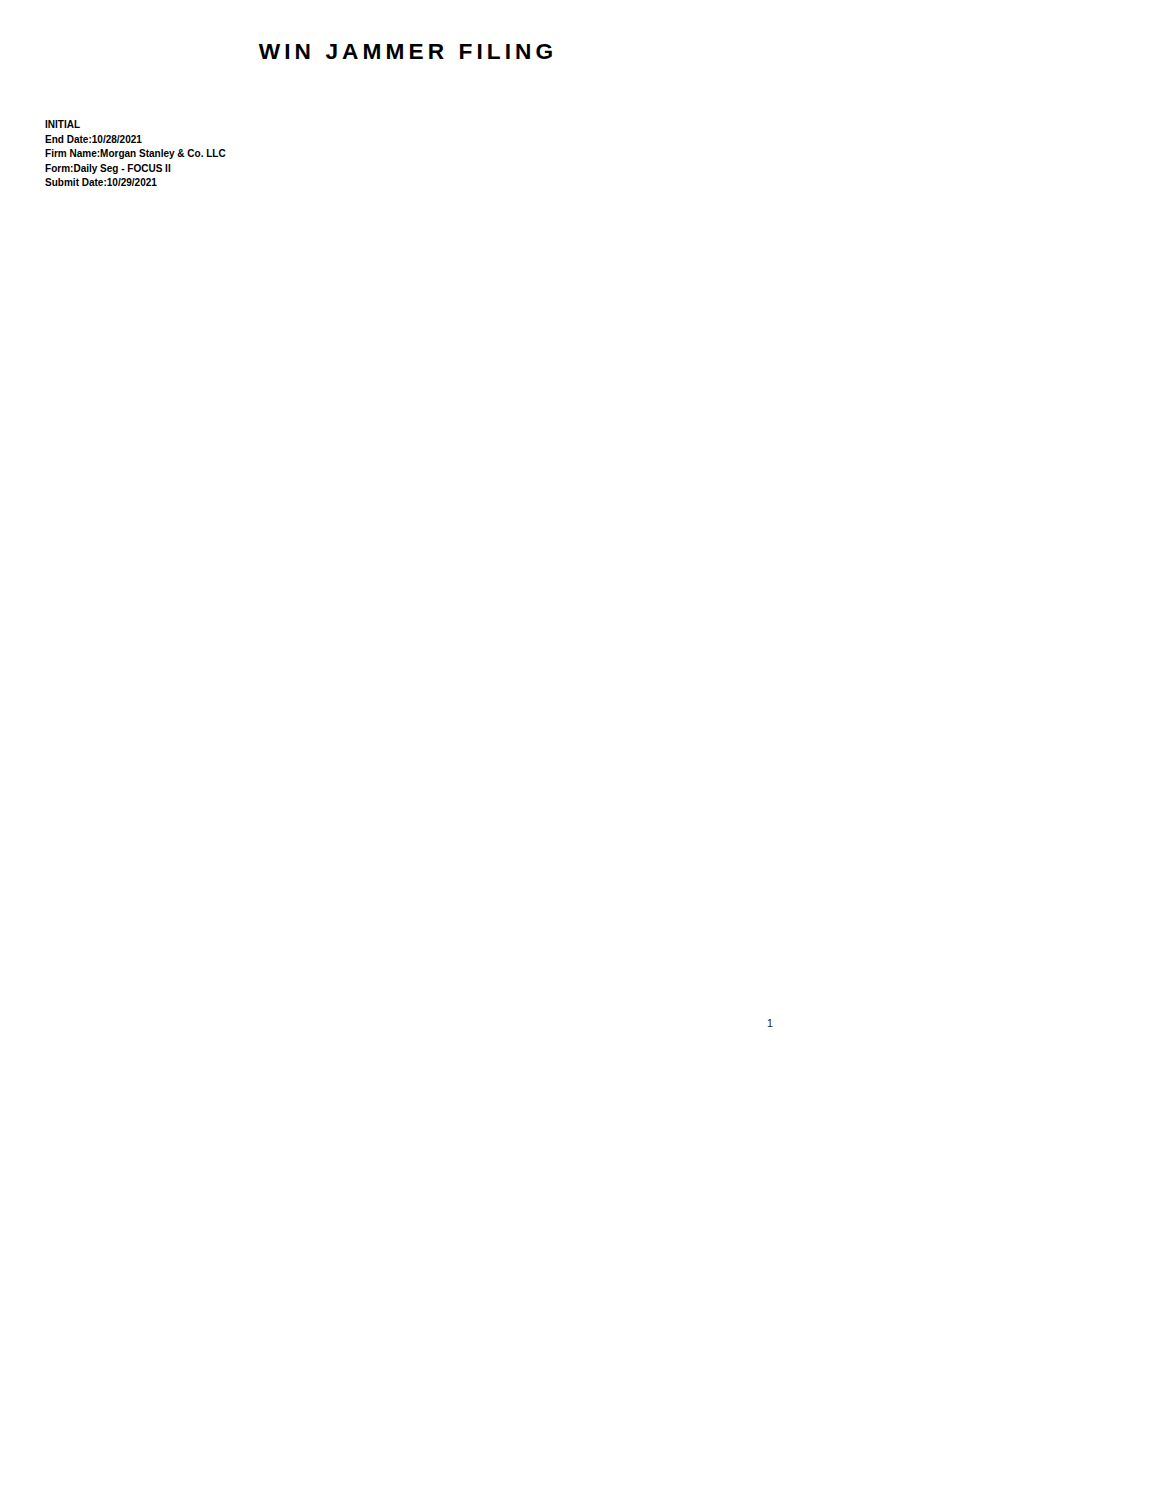WIN JAMMER FILING
INITIAL
End Date:10/28/2021
Firm Name:Morgan Stanley & Co. LLC
Form:Daily Seg - FOCUS II
Submit Date:10/29/2021
1